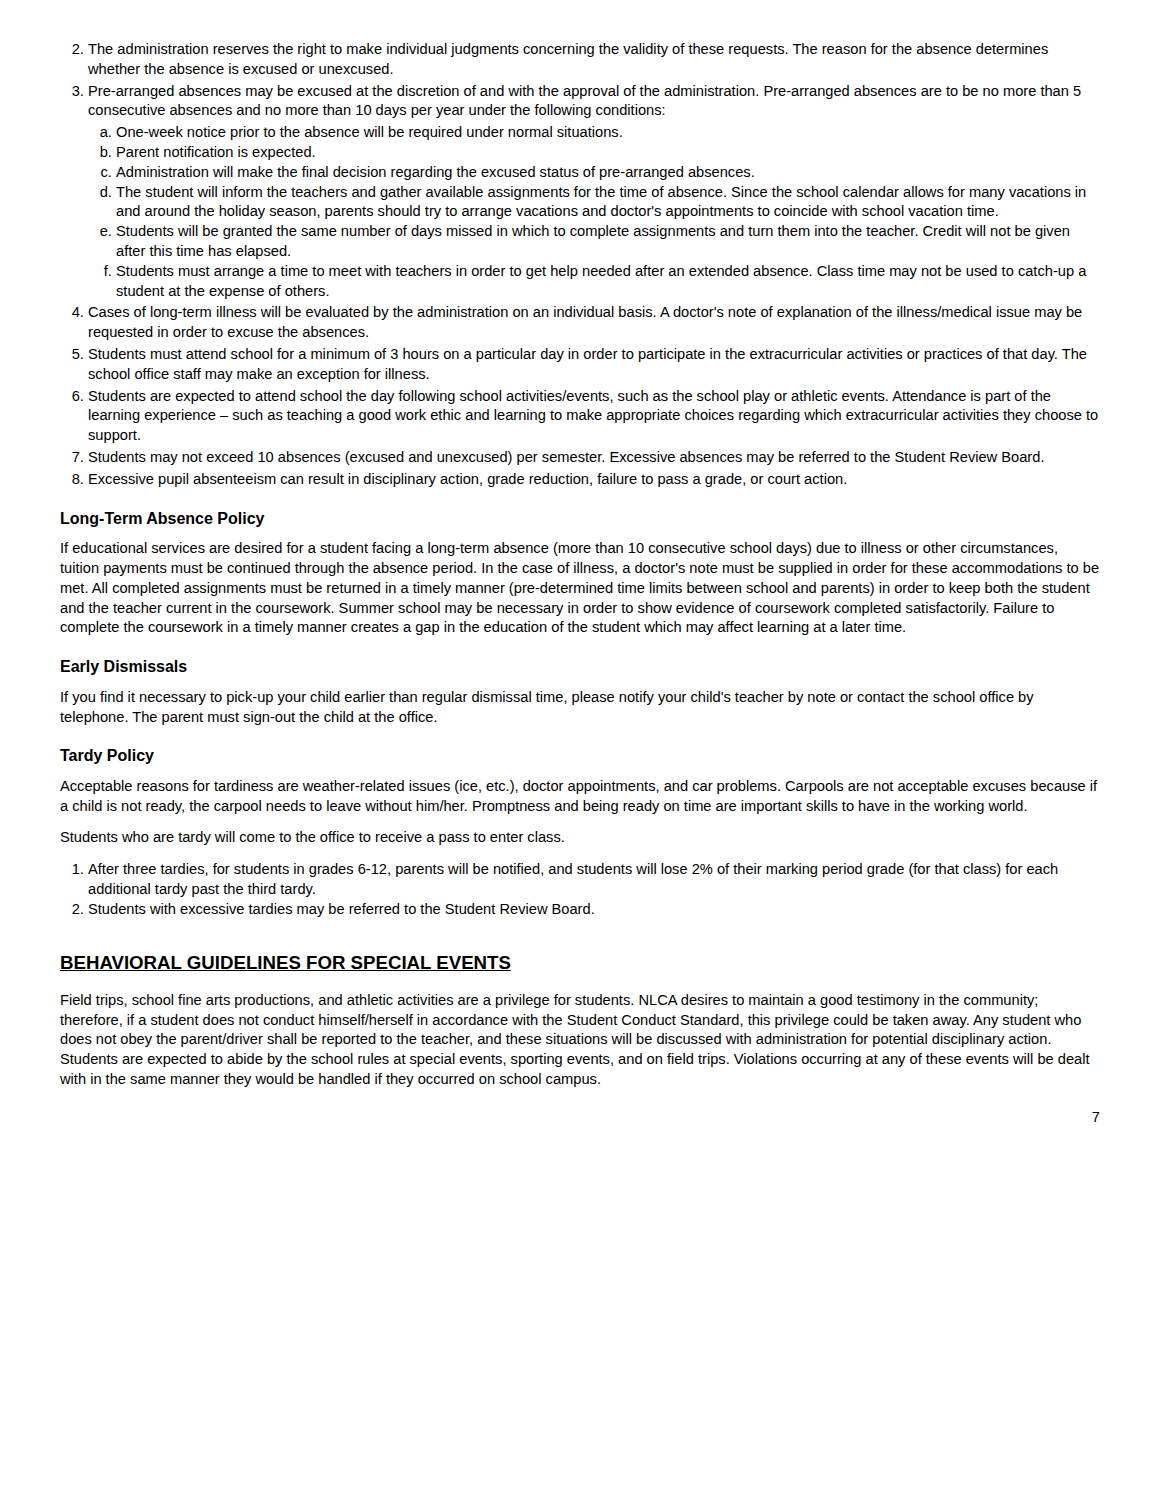The administration reserves the right to make individual judgments concerning the validity of these requests. The reason for the absence determines whether the absence is excused or unexcused.
Pre-arranged absences may be excused at the discretion of and with the approval of the administration. Pre-arranged absences are to be no more than 5 consecutive absences and no more than 10 days per year under the following conditions:
One-week notice prior to the absence will be required under normal situations.
Parent notification is expected.
Administration will make the final decision regarding the excused status of pre-arranged absences.
The student will inform the teachers and gather available assignments for the time of absence. Since the school calendar allows for many vacations in and around the holiday season, parents should try to arrange vacations and doctor's appointments to coincide with school vacation time.
Students will be granted the same number of days missed in which to complete assignments and turn them into the teacher. Credit will not be given after this time has elapsed.
Students must arrange a time to meet with teachers in order to get help needed after an extended absence. Class time may not be used to catch-up a student at the expense of others.
Cases of long-term illness will be evaluated by the administration on an individual basis. A doctor's note of explanation of the illness/medical issue may be requested in order to excuse the absences.
Students must attend school for a minimum of 3 hours on a particular day in order to participate in the extracurricular activities or practices of that day. The school office staff may make an exception for illness.
Students are expected to attend school the day following school activities/events, such as the school play or athletic events. Attendance is part of the learning experience – such as teaching a good work ethic and learning to make appropriate choices regarding which extracurricular activities they choose to support.
Students may not exceed 10 absences (excused and unexcused) per semester. Excessive absences may be referred to the Student Review Board.
Excessive pupil absenteeism can result in disciplinary action, grade reduction, failure to pass a grade, or court action.
Long-Term Absence Policy
If educational services are desired for a student facing a long-term absence (more than 10 consecutive school days) due to illness or other circumstances, tuition payments must be continued through the absence period. In the case of illness, a doctor's note must be supplied in order for these accommodations to be met. All completed assignments must be returned in a timely manner (pre-determined time limits between school and parents) in order to keep both the student and the teacher current in the coursework. Summer school may be necessary in order to show evidence of coursework completed satisfactorily. Failure to complete the coursework in a timely manner creates a gap in the education of the student which may affect learning at a later time.
Early Dismissals
If you find it necessary to pick-up your child earlier than regular dismissal time, please notify your child's teacher by note or contact the school office by telephone. The parent must sign-out the child at the office.
Tardy Policy
Acceptable reasons for tardiness are weather-related issues (ice, etc.), doctor appointments, and car problems. Carpools are not acceptable excuses because if a child is not ready, the carpool needs to leave without him/her. Promptness and being ready on time are important skills to have in the working world.
Students who are tardy will come to the office to receive a pass to enter class.
After three tardies, for students in grades 6-12, parents will be notified, and students will lose 2% of their marking period grade (for that class) for each additional tardy past the third tardy.
Students with excessive tardies may be referred to the Student Review Board.
BEHAVIORAL GUIDELINES FOR SPECIAL EVENTS
Field trips, school fine arts productions, and athletic activities are a privilege for students. NLCA desires to maintain a good testimony in the community; therefore, if a student does not conduct himself/herself in accordance with the Student Conduct Standard, this privilege could be taken away. Any student who does not obey the parent/driver shall be reported to the teacher, and these situations will be discussed with administration for potential disciplinary action. Students are expected to abide by the school rules at special events, sporting events, and on field trips. Violations occurring at any of these events will be dealt with in the same manner they would be handled if they occurred on school campus.
7